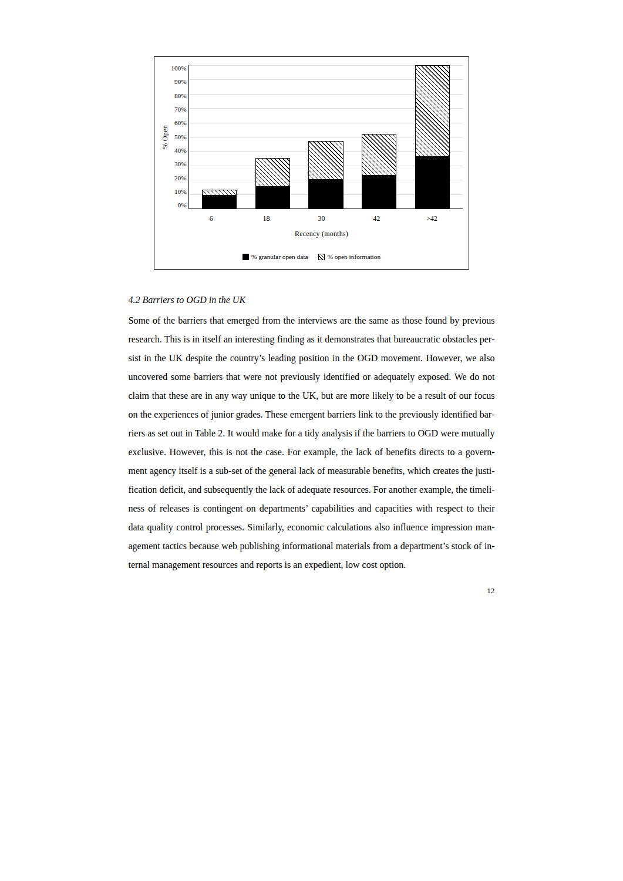% Open
100% 90% 80% 70% 60% 50% 40% 30% 20% 10% 0%
6 18 30 42 >42
Recency (months)
% granular open data
% open information
4.2 Barriers to OGD in the UK
Some of the barriers that emerged from the interviews are the same as those found by previous research. This is in itself an interesting finding as it demonstrates that bureaucratic obstacles persist in the UK despite the country’s leading position in the OGD movement. However, we also uncovered some barriers that were not previously identified or adequately exposed. We do not claim that these are in any way unique to the UK, but are more likely to be a result of our focus on the experiences of junior grades. These emergent barriers link to the previously identified barriers as set out in Table 2. It would make for a tidy analysis if the barriers to OGD were mutually exclusive. However, this is not the case. For example, the lack of benefits directs to a government agency itself is a sub-set of the general lack of measurable benefits, which creates the justification deficit, and subsequently the lack of adequate resources. For another example, the timeliness of releases is contingent on departments’ capabilities and capacities with respect to their data quality control processes. Similarly, economic calculations also influence impression management tactics because web publishing informational materials from a department’s stock of internal management resources and reports is an expedient, low cost option.
12